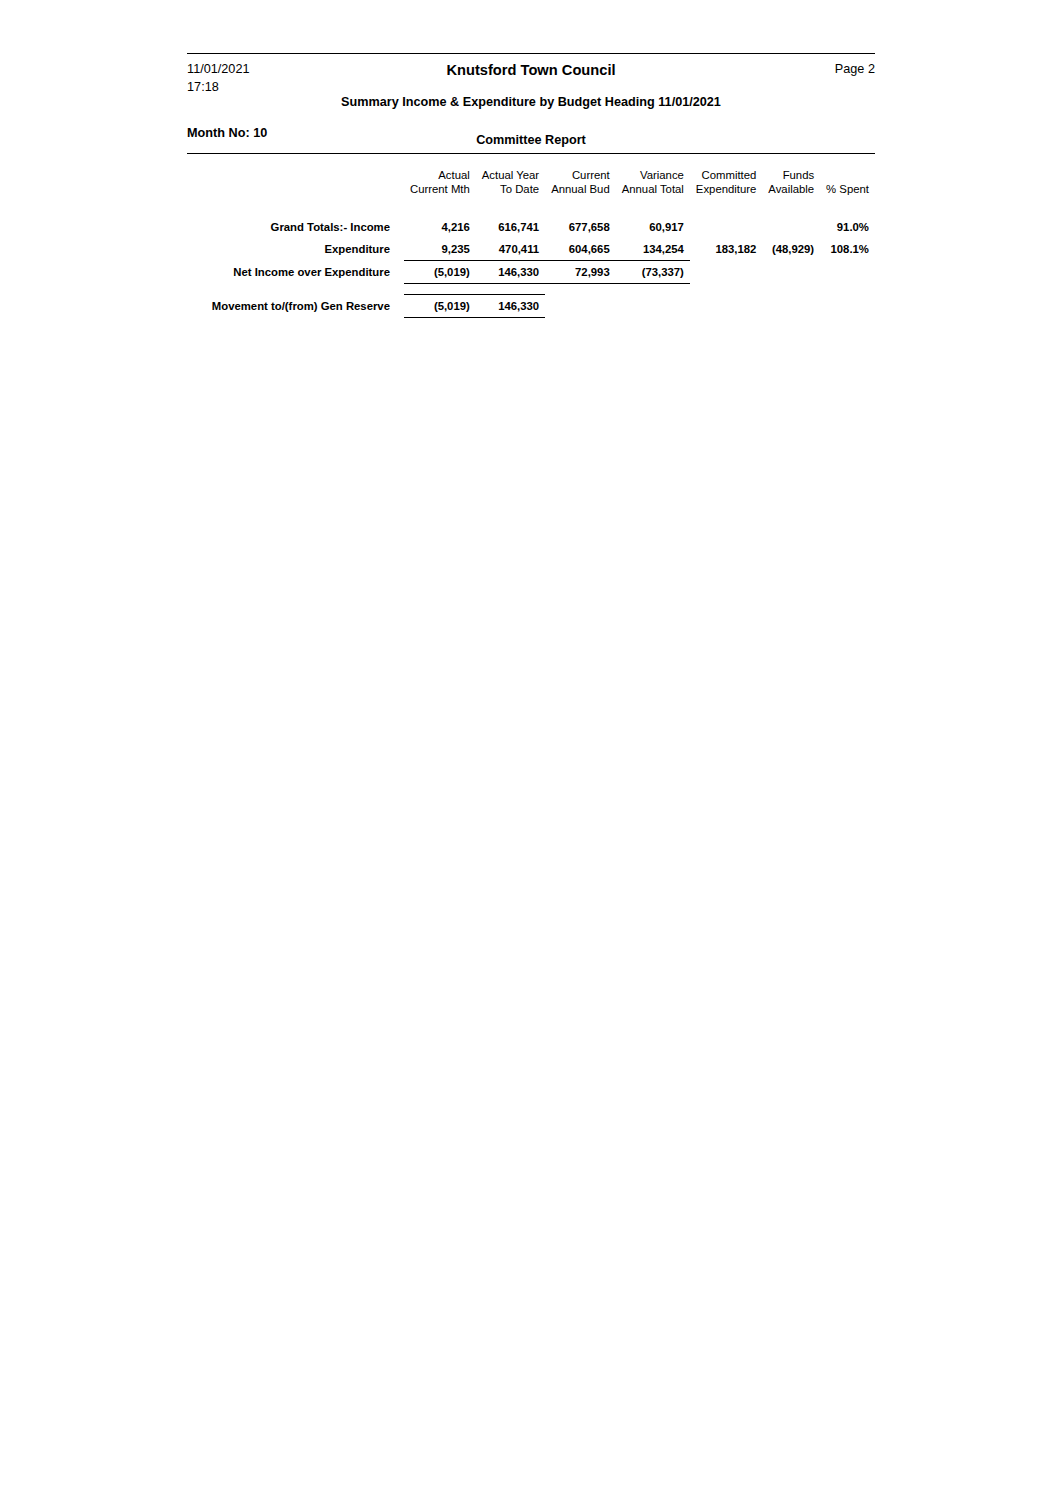Page 2
Knutsford Town Council
11/01/2021
17:18
Summary Income & Expenditure by Budget Heading 11/01/2021
Month No: 10
Committee Report
| | Actual Current Mth | Actual Year To Date | Current Annual Bud | Variance Annual Total | Committed Expenditure | Funds Available | % Spent |
| --- | --- | --- | --- | --- | --- | --- | --- |
| Grand Totals:- Income | 4,216 | 616,741 | 677,658 | 60,917 | | | 91.0% |
| Expenditure | 9,235 | 470,411 | 604,665 | 134,254 | 183,182 | (48,929) | 108.1% |
| Net Income over Expenditure | (5,019) | 146,330 | 72,993 | (73,337) | | | |
| Movement to/(from) Gen Reserve | (5,019) | 146,330 | | | | | |